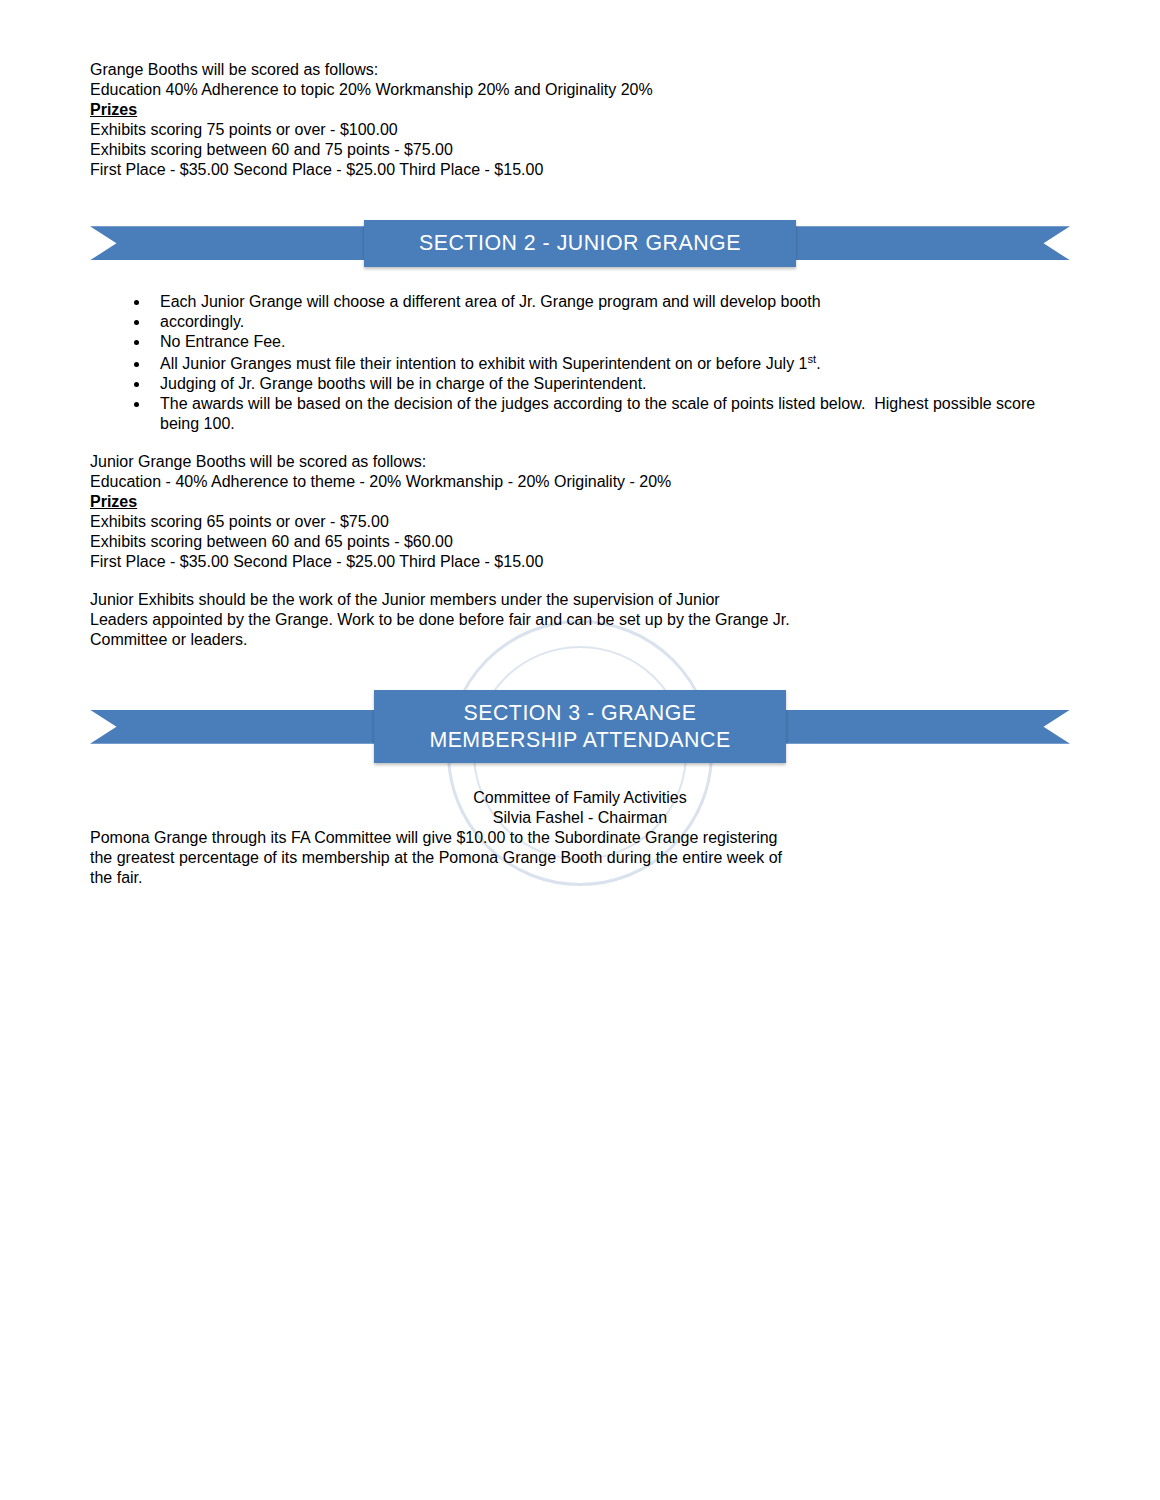JEFFERSON COUNTY
Grange Booths will be scored as follows:
Education 40% Adherence to topic 20% Workmanship 20% and Originality 20%
Prizes
Exhibits scoring 75 points or over - $100.00
Exhibits scoring between 60 and 75 points - $75.00
First Place - $35.00 Second Place - $25.00 Third Place - $15.00
SECTION 2 - JUNIOR GRANGE
Each Junior Grange will choose a different area of Jr. Grange program and will develop booth
accordingly.
No Entrance Fee.
All Junior Granges must file their intention to exhibit with Superintendent on or before July 1st.
Judging of Jr. Grange booths will be in charge of the Superintendent.
The awards will be based on the decision of the judges according to the scale of points listed below. Highest possible score being 100.
Junior Grange Booths will be scored as follows:
Education - 40% Adherence to theme - 20% Workmanship - 20% Originality - 20%
Prizes
Exhibits scoring 65 points or over - $75.00
Exhibits scoring between 60 and 65 points - $60.00
First Place - $35.00 Second Place - $25.00 Third Place - $15.00
Junior Exhibits should be the work of the Junior members under the supervision of Junior
Leaders appointed by the Grange. Work to be done before fair and can be set up by the Grange Jr.
Committee or leaders.
SECTION 3 - GRANGEMEMBERSHIP ATTENDANCE
Committee of Family Activities
Silvia Fashel - Chairman
Pomona Grange through its FA Committee will give $10.00 to the Subordinate Grange registering
the greatest percentage of its membership at the Pomona Grange Booth during the entire week of
the fair.